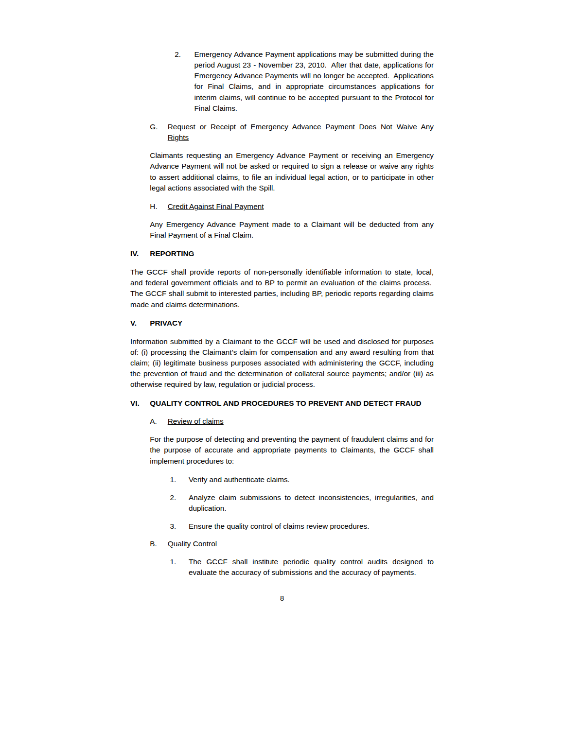2. Emergency Advance Payment applications may be submitted during the period August 23 - November 23, 2010. After that date, applications for Emergency Advance Payments will no longer be accepted. Applications for Final Claims, and in appropriate circumstances applications for interim claims, will continue to be accepted pursuant to the Protocol for Final Claims.
G. Request or Receipt of Emergency Advance Payment Does Not Waive Any Rights
Claimants requesting an Emergency Advance Payment or receiving an Emergency Advance Payment will not be asked or required to sign a release or waive any rights to assert additional claims, to file an individual legal action, or to participate in other legal actions associated with the Spill.
H. Credit Against Final Payment
Any Emergency Advance Payment made to a Claimant will be deducted from any Final Payment of a Final Claim.
IV. REPORTING
The GCCF shall provide reports of non-personally identifiable information to state, local, and federal government officials and to BP to permit an evaluation of the claims process. The GCCF shall submit to interested parties, including BP, periodic reports regarding claims made and claims determinations.
V. PRIVACY
Information submitted by a Claimant to the GCCF will be used and disclosed for purposes of: (i) processing the Claimant’s claim for compensation and any award resulting from that claim; (ii) legitimate business purposes associated with administering the GCCF, including the prevention of fraud and the determination of collateral source payments; and/or (iii) as otherwise required by law, regulation or judicial process.
VI. QUALITY CONTROL AND PROCEDURES TO PREVENT AND DETECT FRAUD
A. Review of claims
For the purpose of detecting and preventing the payment of fraudulent claims and for the purpose of accurate and appropriate payments to Claimants, the GCCF shall implement procedures to:
1. Verify and authenticate claims.
2. Analyze claim submissions to detect inconsistencies, irregularities, and duplication.
3. Ensure the quality control of claims review procedures.
B. Quality Control
1. The GCCF shall institute periodic quality control audits designed to evaluate the accuracy of submissions and the accuracy of payments.
8